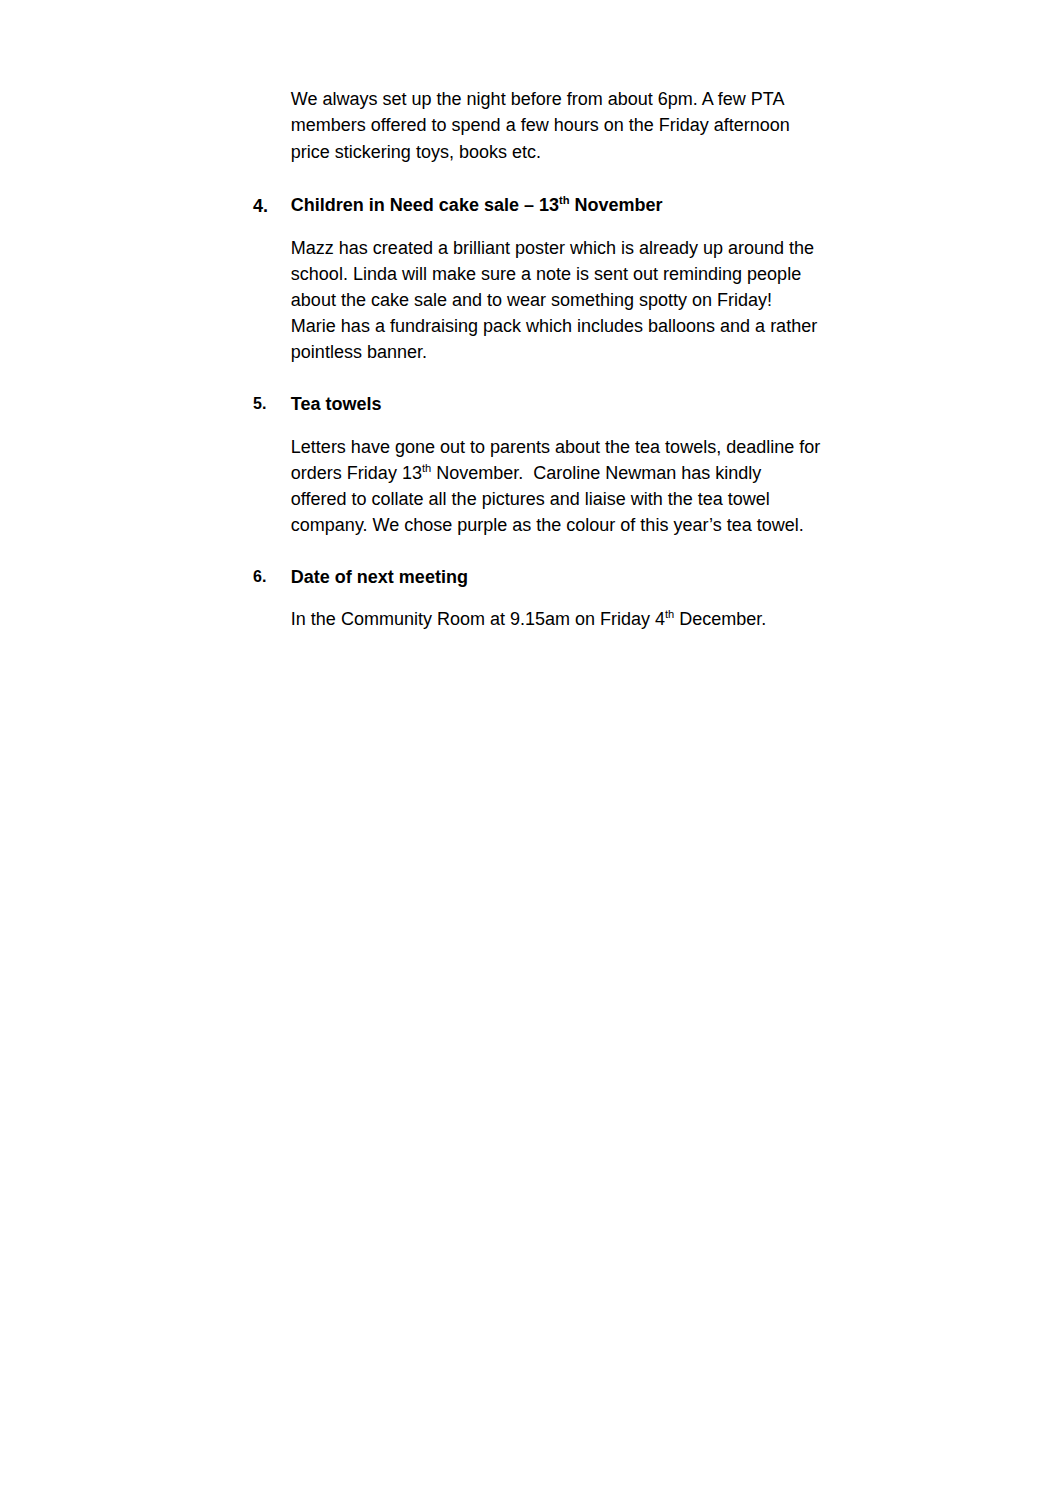We always set up the night before from about 6pm. A few PTA members offered to spend a few hours on the Friday afternoon price stickering toys, books etc.
4.
Children in Need cake sale – 13th November
Mazz has created a brilliant poster which is already up around the school. Linda will make sure a note is sent out reminding people about the cake sale and to wear something spotty on Friday! Marie has a fundraising pack which includes balloons and a rather pointless banner.
5.
Tea towels
Letters have gone out to parents about the tea towels, deadline for orders Friday 13th November. Caroline Newman has kindly offered to collate all the pictures and liaise with the tea towel company. We chose purple as the colour of this year’s tea towel.
6.
Date of next meeting
In the Community Room at 9.15am on Friday 4th December.